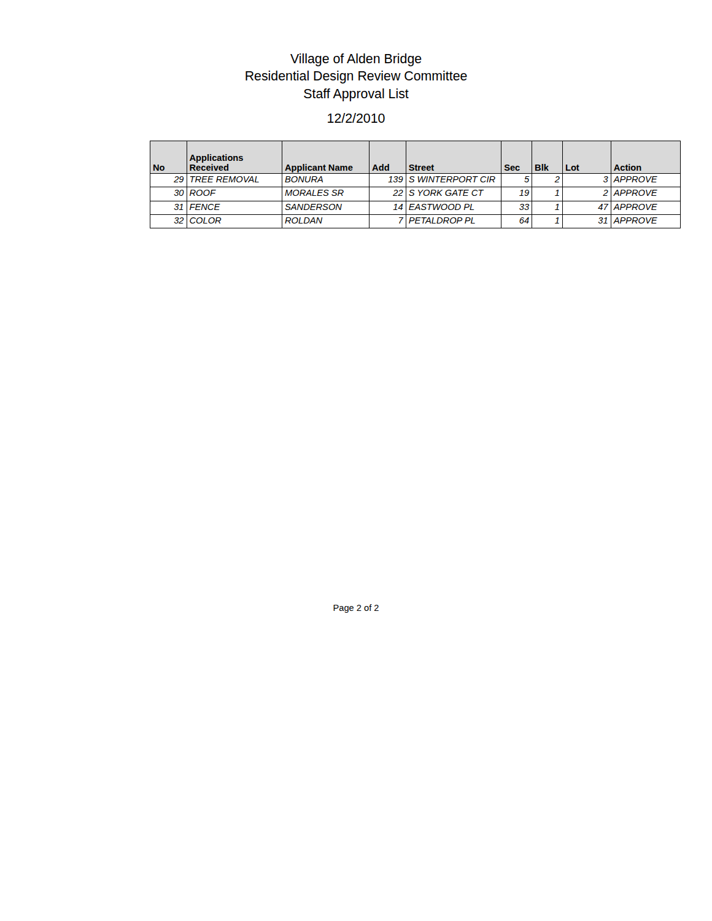Village of Alden Bridge Residential Design Review Committee Staff Approval List 12/2/2010
| No | Applications Received | Applicant Name | Add | Street | Sec | Blk | Lot | Action |
| --- | --- | --- | --- | --- | --- | --- | --- | --- |
| 29 | TREE REMOVAL | BONURA | 139 | S WINTERPORT CIR | 5 | 2 | 3 | APPROVE |
| 30 | ROOF | MORALES SR | 22 | S YORK GATE CT | 19 | 1 | 2 | APPROVE |
| 31 | FENCE | SANDERSON | 14 | EASTWOOD PL | 33 | 1 | 47 | APPROVE |
| 32 | COLOR | ROLDAN | 7 | PETALDROP PL | 64 | 1 | 31 | APPROVE |
Page 2 of 2